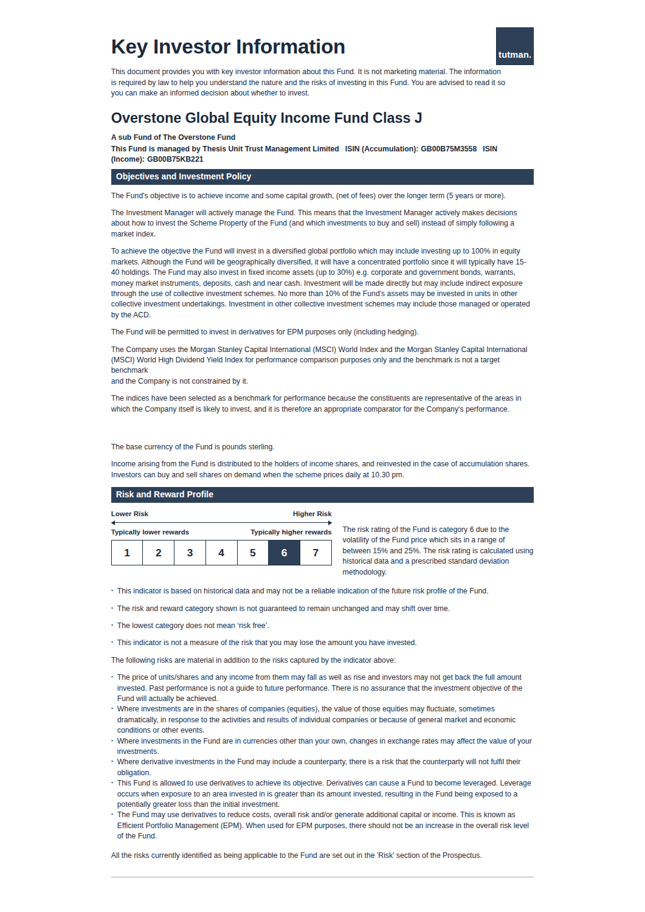tutman.
Key Investor Information
This document provides you with key investor information about this Fund. It is not marketing material. The information is required by law to help you understand the nature and the risks of investing in this Fund. You are advised to read it so you can make an informed decision about whether to invest.
Overstone Global Equity Income Fund Class J
A sub Fund of The Overstone Fund
This Fund is managed by Thesis Unit Trust Management LimitedISIN (Accumulation): GB00B75M3558 ISIN (Income): GB00B75KB221
Objectives and Investment Policy
The Fund's objective is to achieve income and some capital growth, (net of fees) over the longer term (5 years or more).
The Investment Manager will actively manage the Fund. This means that the Investment Manager actively makes decisions about how to invest the Scheme Property of the Fund (and which investments to buy and sell) instead of simply following a market index.
To achieve the objective the Fund will invest in a diversified global portfolio which may include investing up to 100% in equity markets. Although the Fund will be geographically diversified, it will have a concentrated portfolio since it will typically have 15-40 holdings. The Fund may also invest in fixed income assets (up to 30%) e.g. corporate and government bonds, warrants, money market instruments, deposits, cash and near cash. Investment will be made directly but may include indirect exposure through the use of collective investment schemes. No more than 10% of the Fund's assets may be invested in units in other collective investment undertakings. Investment in other collective investment schemes may include those managed or operated by the ACD.
The Fund will be permitted to invest in derivatives for EPM purposes only (including hedging).
The Company uses the Morgan Stanley Capital International (MSCI) World Index and the Morgan Stanley Capital International (MSCI) World High Dividend Yield Index for performance comparison purposes only and the benchmark is not a target benchmark
and the Company is not constrained by it.
The indices have been selected as a benchmark for performance because the constituents are representative of the areas in which the Company itself is likely to invest, and it is therefore an appropriate comparator for the Company's performance.
The base currency of the Fund is pounds sterling.
Income arising from the Fund is distributed to the holders of income shares, and reinvested in the case of accumulation shares. Investors can buy and sell shares on demand when the scheme prices daily at 10.30 pm.
Risk and Reward Profile
Lower Risk Higher Risk
Typically lower rewards Typically higher rewards
1
2
3
4
5
6
7
The risk rating of the Fund is category 6 due to the volatility of the Fund price which sits in a range of between 15% and 25%. The risk rating is calculated using historical data and a prescribed standard deviation methodology.
This indicator is based on historical data and may not be a reliable indication of the future risk profile of the Fund.
The risk and reward category shown is not guaranteed to remain unchanged and may shift over time.
The lowest category does not mean ‘risk free’.
This indicator is not a measure of the risk that you may lose the amount you have invested.
The following risks are material in addition to the risks captured by the indicator above:
The price of units/shares and any income from them may fall as well as rise and investors may not get back the full amount invested. Past performance is not a guide to future performance. There is no assurance that the investment objective of the Fund will actually be achieved.
Where investments are in the shares of companies (equities), the value of those equities may fluctuate, sometimes dramatically, in response to the activities and results of individual companies or because of general market and economic conditions or other events.
Where investments in the Fund are in currencies other than your own, changes in exchange rates may affect the value of your investments.
Where derivative investments in the Fund may include a counterparty, there is a risk that the counterparty will not fulfil their obligation.
This Fund is allowed to use derivatives to achieve its objective. Derivatives can cause a Fund to become leveraged. Leverage occurs when exposure to an area invested in is greater than its amount invested, resulting in the Fund being exposed to a potentially greater loss than the initial investment.
The Fund may use derivatives to reduce costs, overall risk and/or generate additional capital or income. This is known as Efficient Portfolio Management (EPM). When used for EPM purposes, there should not be an increase in the overall risk level of the Fund.
All the risks currently identified as being applicable to the Fund are set out in the 'Risk' section of the Prospectus.